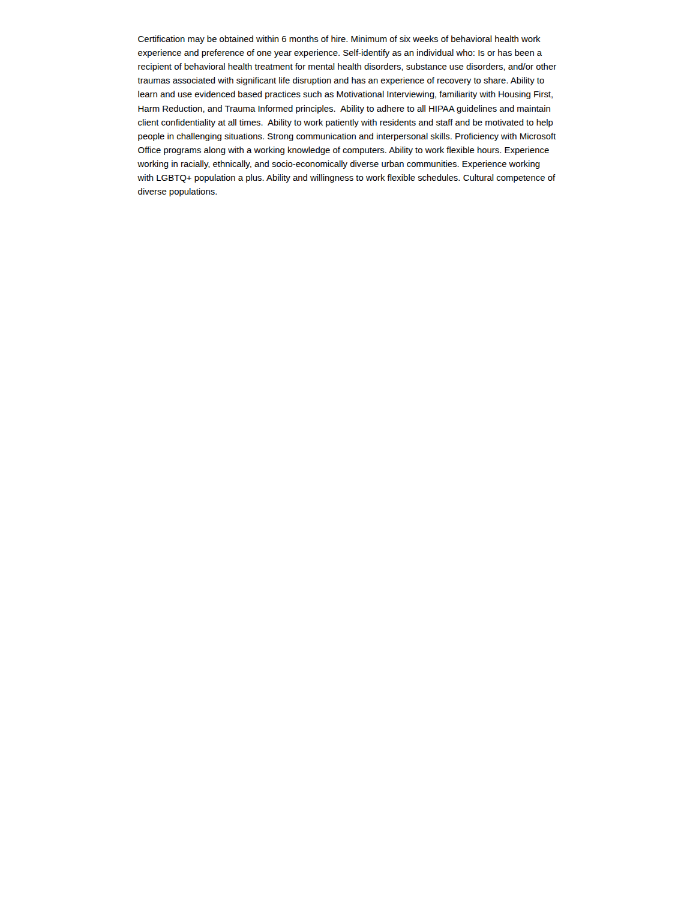Certification may be obtained within 6 months of hire. Minimum of six weeks of behavioral health work experience and preference of one year experience. Self-identify as an individual who: Is or has been a recipient of behavioral health treatment for mental health disorders, substance use disorders, and/or other traumas associated with significant life disruption and has an experience of recovery to share. Ability to learn and use evidenced based practices such as Motivational Interviewing, familiarity with Housing First, Harm Reduction, and Trauma Informed principles. Ability to adhere to all HIPAA guidelines and maintain client confidentiality at all times. Ability to work patiently with residents and staff and be motivated to help people in challenging situations. Strong communication and interpersonal skills. Proficiency with Microsoft Office programs along with a working knowledge of computers. Ability to work flexible hours. Experience working in racially, ethnically, and socio-economically diverse urban communities. Experience working with LGBTQ+ population a plus. Ability and willingness to work flexible schedules. Cultural competence of diverse populations.